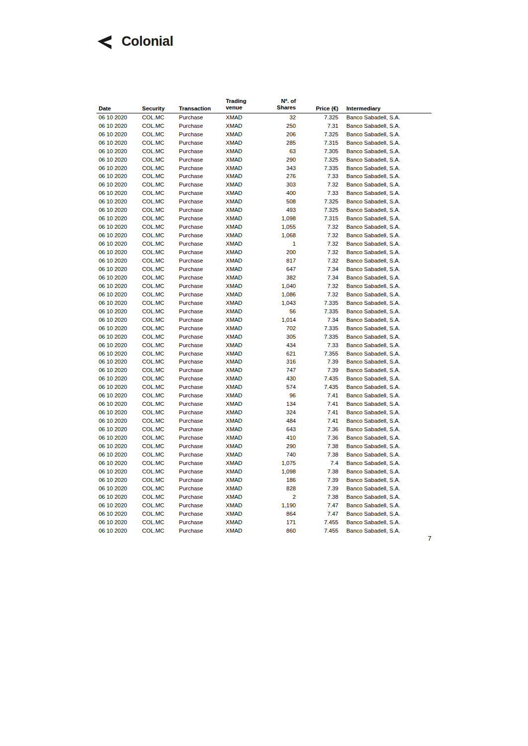Colonial
| Date | Security | Transaction | Trading venue | Nº. of Shares | Price (€) | Intermediary |
| --- | --- | --- | --- | --- | --- | --- |
| 06 10 2020 | COL.MC | Purchase | XMAD | 32 | 7.325 | Banco Sabadell, S.A. |
| 06 10 2020 | COL.MC | Purchase | XMAD | 250 | 7.31 | Banco Sabadell, S.A. |
| 06 10 2020 | COL.MC | Purchase | XMAD | 206 | 7.325 | Banco Sabadell, S.A. |
| 06 10 2020 | COL.MC | Purchase | XMAD | 285 | 7.315 | Banco Sabadell, S.A. |
| 06 10 2020 | COL.MC | Purchase | XMAD | 63 | 7.305 | Banco Sabadell, S.A. |
| 06 10 2020 | COL.MC | Purchase | XMAD | 290 | 7.325 | Banco Sabadell, S.A. |
| 06 10 2020 | COL.MC | Purchase | XMAD | 343 | 7.335 | Banco Sabadell, S.A. |
| 06 10 2020 | COL.MC | Purchase | XMAD | 276 | 7.33 | Banco Sabadell, S.A. |
| 06 10 2020 | COL.MC | Purchase | XMAD | 303 | 7.32 | Banco Sabadell, S.A. |
| 06 10 2020 | COL.MC | Purchase | XMAD | 400 | 7.33 | Banco Sabadell, S.A. |
| 06 10 2020 | COL.MC | Purchase | XMAD | 508 | 7.325 | Banco Sabadell, S.A. |
| 06 10 2020 | COL.MC | Purchase | XMAD | 493 | 7.325 | Banco Sabadell, S.A. |
| 06 10 2020 | COL.MC | Purchase | XMAD | 1,098 | 7.315 | Banco Sabadell, S.A. |
| 06 10 2020 | COL.MC | Purchase | XMAD | 1,055 | 7.32 | Banco Sabadell, S.A. |
| 06 10 2020 | COL.MC | Purchase | XMAD | 1,068 | 7.32 | Banco Sabadell, S.A. |
| 06 10 2020 | COL.MC | Purchase | XMAD | 1 | 7.32 | Banco Sabadell, S.A. |
| 06 10 2020 | COL.MC | Purchase | XMAD | 200 | 7.32 | Banco Sabadell, S.A. |
| 06 10 2020 | COL.MC | Purchase | XMAD | 817 | 7.32 | Banco Sabadell, S.A. |
| 06 10 2020 | COL.MC | Purchase | XMAD | 647 | 7.34 | Banco Sabadell, S.A. |
| 06 10 2020 | COL.MC | Purchase | XMAD | 382 | 7.34 | Banco Sabadell, S.A. |
| 06 10 2020 | COL.MC | Purchase | XMAD | 1,040 | 7.32 | Banco Sabadell, S.A. |
| 06 10 2020 | COL.MC | Purchase | XMAD | 1,086 | 7.32 | Banco Sabadell, S.A. |
| 06 10 2020 | COL.MC | Purchase | XMAD | 1,043 | 7.335 | Banco Sabadell, S.A. |
| 06 10 2020 | COL.MC | Purchase | XMAD | 56 | 7.335 | Banco Sabadell, S.A. |
| 06 10 2020 | COL.MC | Purchase | XMAD | 1,014 | 7.34 | Banco Sabadell, S.A. |
| 06 10 2020 | COL.MC | Purchase | XMAD | 702 | 7.335 | Banco Sabadell, S.A. |
| 06 10 2020 | COL.MC | Purchase | XMAD | 305 | 7.335 | Banco Sabadell, S.A. |
| 06 10 2020 | COL.MC | Purchase | XMAD | 434 | 7.33 | Banco Sabadell, S.A. |
| 06 10 2020 | COL.MC | Purchase | XMAD | 621 | 7.355 | Banco Sabadell, S.A. |
| 06 10 2020 | COL.MC | Purchase | XMAD | 316 | 7.39 | Banco Sabadell, S.A. |
| 06 10 2020 | COL.MC | Purchase | XMAD | 747 | 7.39 | Banco Sabadell, S.A. |
| 06 10 2020 | COL.MC | Purchase | XMAD | 430 | 7.435 | Banco Sabadell, S.A. |
| 06 10 2020 | COL.MC | Purchase | XMAD | 574 | 7.435 | Banco Sabadell, S.A. |
| 06 10 2020 | COL.MC | Purchase | XMAD | 96 | 7.41 | Banco Sabadell, S.A. |
| 06 10 2020 | COL.MC | Purchase | XMAD | 134 | 7.41 | Banco Sabadell, S.A. |
| 06 10 2020 | COL.MC | Purchase | XMAD | 324 | 7.41 | Banco Sabadell, S.A. |
| 06 10 2020 | COL.MC | Purchase | XMAD | 484 | 7.41 | Banco Sabadell, S.A. |
| 06 10 2020 | COL.MC | Purchase | XMAD | 643 | 7.36 | Banco Sabadell, S.A. |
| 06 10 2020 | COL.MC | Purchase | XMAD | 410 | 7.36 | Banco Sabadell, S.A. |
| 06 10 2020 | COL.MC | Purchase | XMAD | 290 | 7.38 | Banco Sabadell, S.A. |
| 06 10 2020 | COL.MC | Purchase | XMAD | 740 | 7.38 | Banco Sabadell, S.A. |
| 06 10 2020 | COL.MC | Purchase | XMAD | 1,075 | 7.4 | Banco Sabadell, S.A. |
| 06 10 2020 | COL.MC | Purchase | XMAD | 1,098 | 7.38 | Banco Sabadell, S.A. |
| 06 10 2020 | COL.MC | Purchase | XMAD | 186 | 7.39 | Banco Sabadell, S.A. |
| 06 10 2020 | COL.MC | Purchase | XMAD | 828 | 7.39 | Banco Sabadell, S.A. |
| 06 10 2020 | COL.MC | Purchase | XMAD | 2 | 7.38 | Banco Sabadell, S.A. |
| 06 10 2020 | COL.MC | Purchase | XMAD | 1,190 | 7.47 | Banco Sabadell, S.A. |
| 06 10 2020 | COL.MC | Purchase | XMAD | 864 | 7.47 | Banco Sabadell, S.A. |
| 06 10 2020 | COL.MC | Purchase | XMAD | 171 | 7.455 | Banco Sabadell, S.A. |
| 06 10 2020 | COL.MC | Purchase | XMAD | 860 | 7.455 | Banco Sabadell, S.A. |
7